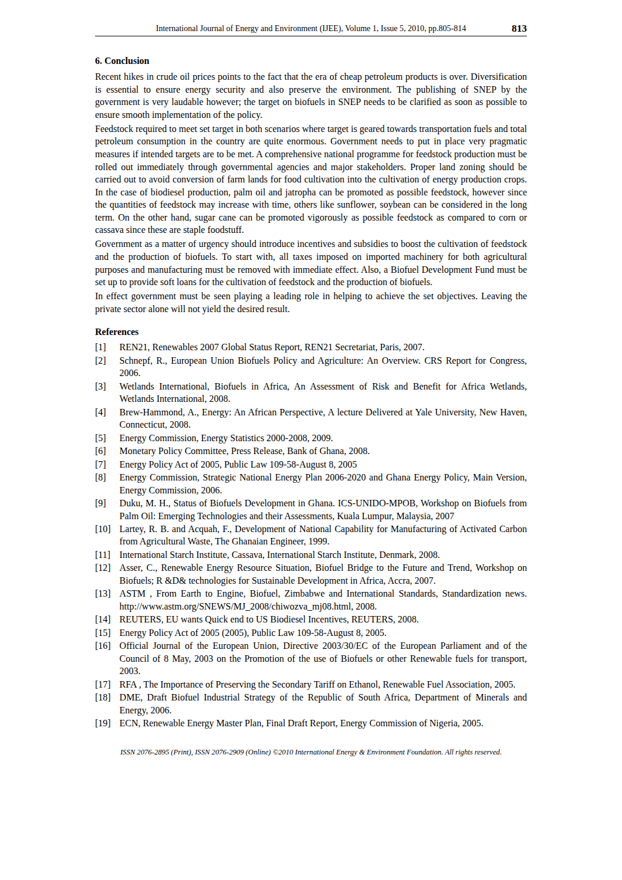International Journal of Energy and Environment (IJEE), Volume 1, Issue 5, 2010, pp.805-814 813
6. Conclusion
Recent hikes in crude oil prices points to the fact that the era of cheap petroleum products is over. Diversification is essential to ensure energy security and also preserve the environment. The publishing of SNEP by the government is very laudable however; the target on biofuels in SNEP needs to be clarified as soon as possible to ensure smooth implementation of the policy.
Feedstock required to meet set target in both scenarios where target is geared towards transportation fuels and total petroleum consumption in the country are quite enormous. Government needs to put in place very pragmatic measures if intended targets are to be met. A comprehensive national programme for feedstock production must be rolled out immediately through governmental agencies and major stakeholders. Proper land zoning should be carried out to avoid conversion of farm lands for food cultivation into the cultivation of energy production crops. In the case of biodiesel production, palm oil and jatropha can be promoted as possible feedstock, however since the quantities of feedstock may increase with time, others like sunflower, soybean can be considered in the long term. On the other hand, sugar cane can be promoted vigorously as possible feedstock as compared to corn or cassava since these are staple foodstuff.
Government as a matter of urgency should introduce incentives and subsidies to boost the cultivation of feedstock and the production of biofuels. To start with, all taxes imposed on imported machinery for both agricultural purposes and manufacturing must be removed with immediate effect. Also, a Biofuel Development Fund must be set up to provide soft loans for the cultivation of feedstock and the production of biofuels.
In effect government must be seen playing a leading role in helping to achieve the set objectives. Leaving the private sector alone will not yield the desired result.
References
[1] REN21, Renewables 2007 Global Status Report, REN21 Secretariat, Paris, 2007.
[2] Schnepf, R., European Union Biofuels Policy and Agriculture: An Overview. CRS Report for Congress, 2006.
[3] Wetlands International, Biofuels in Africa, An Assessment of Risk and Benefit for Africa Wetlands, Wetlands International, 2008.
[4] Brew-Hammond, A., Energy: An African Perspective, A lecture Delivered at Yale University, New Haven, Connecticut, 2008.
[5] Energy Commission, Energy Statistics 2000-2008, 2009.
[6] Monetary Policy Committee, Press Release, Bank of Ghana, 2008.
[7] Energy Policy Act of 2005, Public Law 109-58-August 8, 2005
[8] Energy Commission, Strategic National Energy Plan 2006-2020 and Ghana Energy Policy, Main Version, Energy Commission, 2006.
[9] Duku, M. H., Status of Biofuels Development in Ghana. ICS-UNIDO-MPOB, Workshop on Biofuels from Palm Oil: Emerging Technologies and their Assessments, Kuala Lumpur, Malaysia, 2007
[10] Lartey, R. B. and Acquah, F., Development of National Capability for Manufacturing of Activated Carbon from Agricultural Waste, The Ghanaian Engineer, 1999.
[11] International Starch Institute, Cassava, International Starch Institute, Denmark, 2008.
[12] Asser, C., Renewable Energy Resource Situation, Biofuel Bridge to the Future and Trend, Workshop on Biofuels; R &D& technologies for Sustainable Development in Africa, Accra, 2007.
[13] ASTM , From Earth to Engine, Biofuel, Zimbabwe and International Standards, Standardization news. http://www.astm.org/SNEWS/MJ_2008/chiwozva_mj08.html, 2008.
[14] REUTERS, EU wants Quick end to US Biodiesel Incentives, REUTERS, 2008.
[15] Energy Policy Act of 2005 (2005), Public Law 109-58-August 8, 2005.
[16] Official Journal of the European Union, Directive 2003/30/EC of the European Parliament and of the Council of 8 May, 2003 on the Promotion of the use of Biofuels or other Renewable fuels for transport, 2003.
[17] RFA , The Importance of Preserving the Secondary Tariff on Ethanol, Renewable Fuel Association, 2005.
[18] DME, Draft Biofuel Industrial Strategy of the Republic of South Africa, Department of Minerals and Energy, 2006.
[19] ECN, Renewable Energy Master Plan, Final Draft Report, Energy Commission of Nigeria, 2005.
ISSN 2076-2895 (Print), ISSN 2076-2909 (Online) ©2010 International Energy & Environment Foundation. All rights reserved.